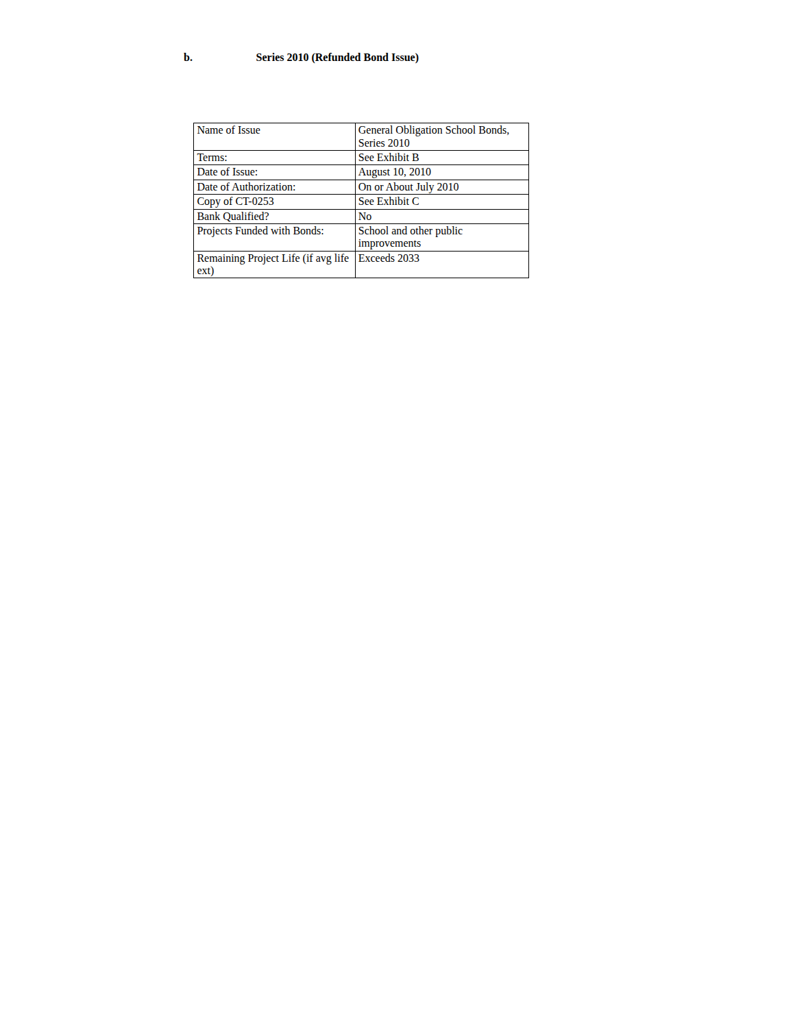b. Series 2010 (Refunded Bond Issue)
| Name of Issue | General Obligation School Bonds, Series 2010 |
| Terms: | See Exhibit B |
| Date of Issue: | August 10, 2010 |
| Date of Authorization: | On or About July 2010 |
| Copy of CT-0253 | See Exhibit C |
| Bank Qualified? | No |
| Projects Funded with Bonds: | School and other public improvements |
| Remaining Project Life (if avg life ext) | Exceeds 2033 |